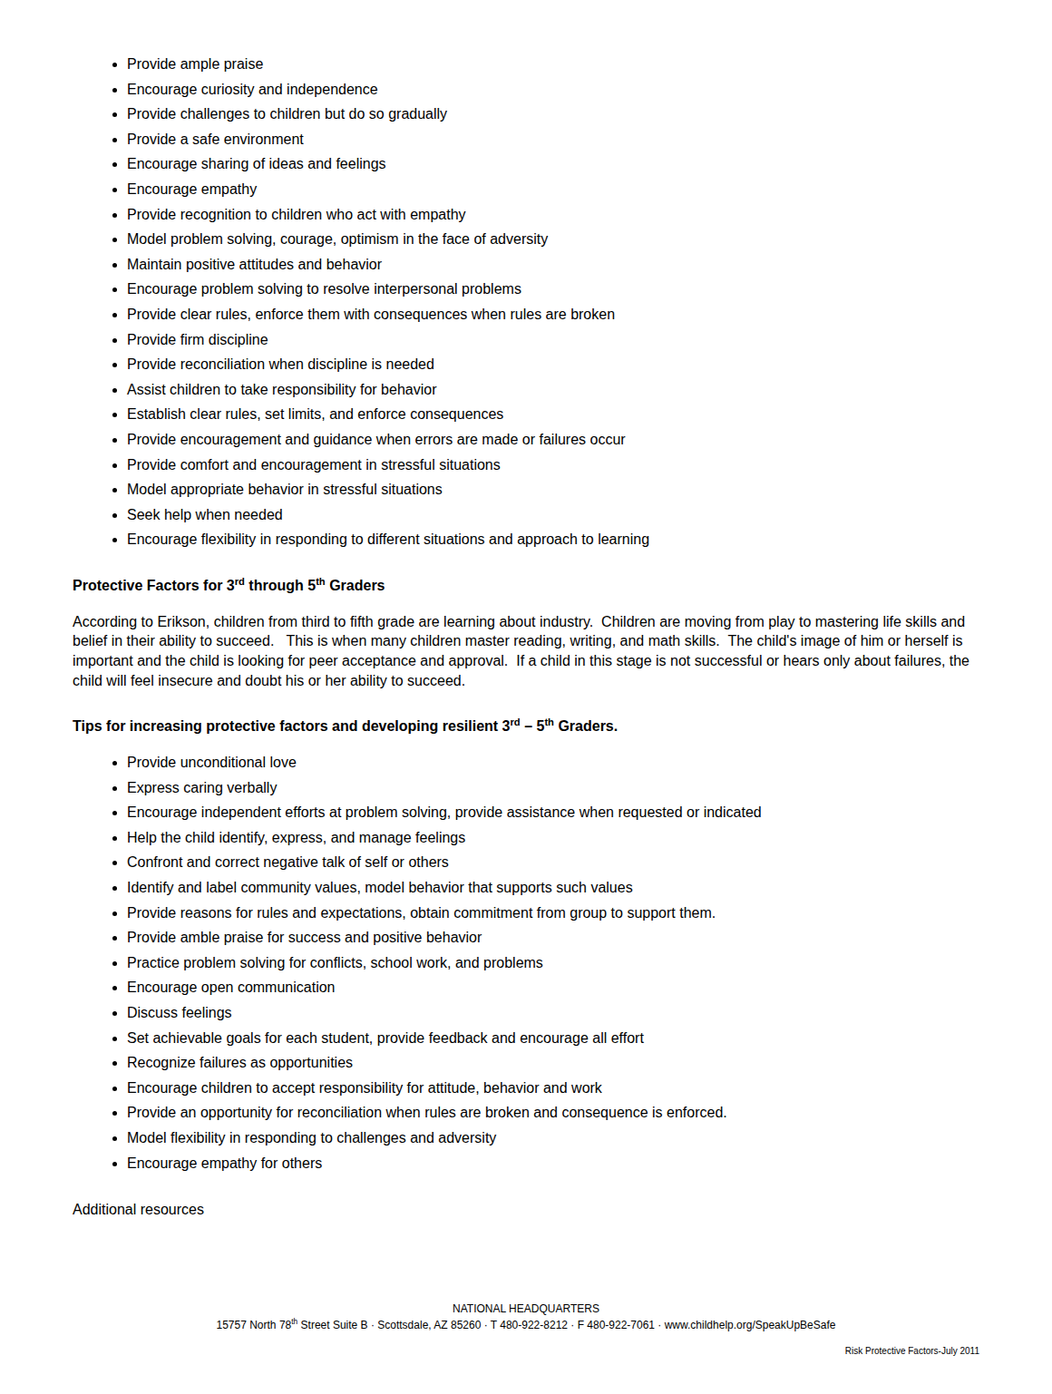Provide ample praise
Encourage curiosity and independence
Provide challenges to children but do so gradually
Provide a safe environment
Encourage sharing of ideas and feelings
Encourage empathy
Provide recognition to children who act with empathy
Model problem solving, courage, optimism in the face of adversity
Maintain positive attitudes and behavior
Encourage problem solving to resolve interpersonal problems
Provide clear rules, enforce them with consequences when rules are broken
Provide firm discipline
Provide reconciliation when discipline is needed
Assist children to take responsibility for behavior
Establish clear rules, set limits, and enforce consequences
Provide encouragement and guidance when errors are made or failures occur
Provide comfort and encouragement in stressful situations
Model appropriate behavior in stressful situations
Seek help when needed
Encourage flexibility in responding to different situations and approach to learning
Protective Factors for 3rd through 5th Graders
According to Erikson, children from third to fifth grade are learning about industry. Children are moving from play to mastering life skills and belief in their ability to succeed. This is when many children master reading, writing, and math skills. The child's image of him or herself is important and the child is looking for peer acceptance and approval. If a child in this stage is not successful or hears only about failures, the child will feel insecure and doubt his or her ability to succeed.
Tips for increasing protective factors and developing resilient 3rd – 5th Graders.
Provide unconditional love
Express caring verbally
Encourage independent efforts at problem solving, provide assistance when requested or indicated
Help the child identify, express, and manage feelings
Confront and correct negative talk of self or others
Identify and label community values, model behavior that supports such values
Provide reasons for rules and expectations, obtain commitment from group to support them.
Provide amble praise for success and positive behavior
Practice problem solving for conflicts, school work, and problems
Encourage open communication
Discuss feelings
Set achievable goals for each student, provide feedback and encourage all effort
Recognize failures as opportunities
Encourage children to accept responsibility for attitude, behavior and work
Provide an opportunity for reconciliation when rules are broken and consequence is enforced.
Model flexibility in responding to challenges and adversity
Encourage empathy for others
Additional resources
NATIONAL HEADQUARTERS
15757 North 78th Street Suite B · Scottsdale, AZ 85260 · T 480-922-8212 · F 480-922-7061 · www.childhelp.org/SpeakUpBeSafe
Risk Protective Factors-July 2011